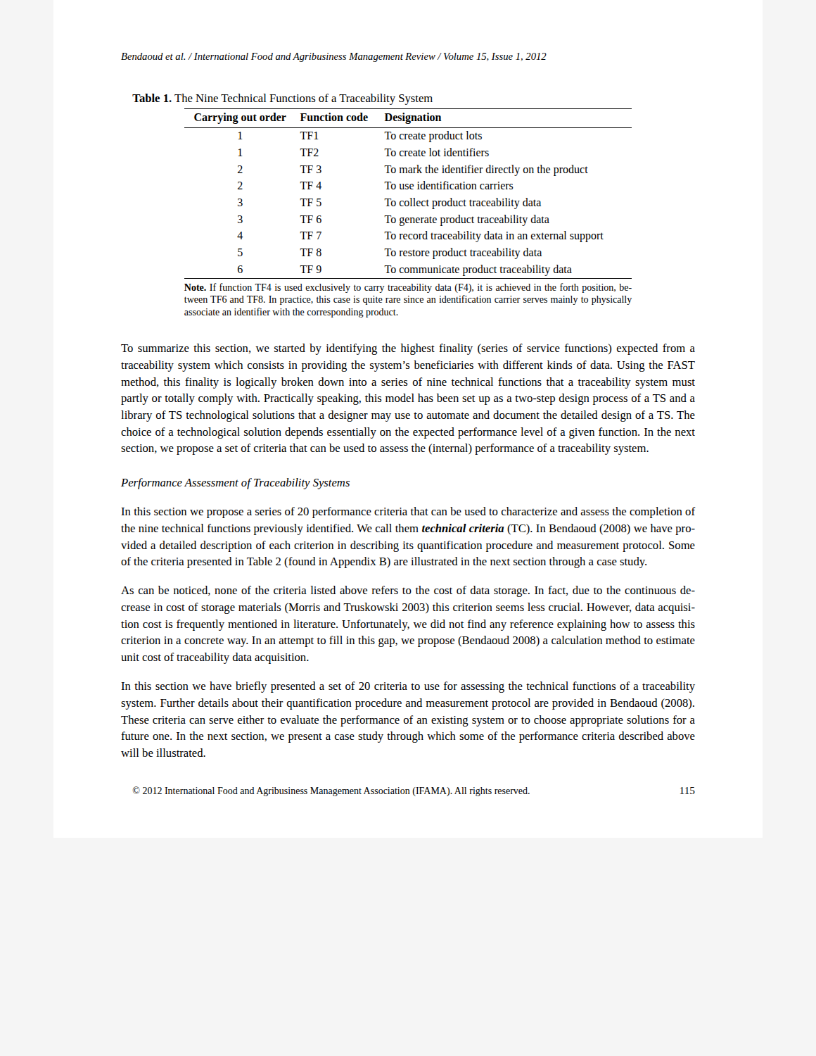Bendaoud et al. / International Food and Agribusiness Management Review / Volume 15, Issue 1, 2012
Table 1. The Nine Technical Functions of a Traceability System
| Carrying out order | Function code | Designation |
| --- | --- | --- |
| 1 | TF1 | To create product lots |
| 1 | TF2 | To create lot identifiers |
| 2 | TF 3 | To mark the identifier directly on the product |
| 2 | TF 4 | To use identification carriers |
| 3 | TF 5 | To collect product traceability data |
| 3 | TF 6 | To generate product traceability data |
| 4 | TF 7 | To record traceability data in an external support |
| 5 | TF 8 | To restore product traceability data |
| 6 | TF 9 | To communicate product traceability data |
Note. If function TF4 is used exclusively to carry traceability data (F4), it is achieved in the forth position, between TF6 and TF8. In practice, this case is quite rare since an identification carrier serves mainly to physically associate an identifier with the corresponding product.
To summarize this section, we started by identifying the highest finality (series of service functions) expected from a traceability system which consists in providing the system’s beneficiaries with different kinds of data. Using the FAST method, this finality is logically broken down into a series of nine technical functions that a traceability system must partly or totally comply with. Practically speaking, this model has been set up as a two-step design process of a TS and a library of TS technological solutions that a designer may use to automate and document the detailed design of a TS. The choice of a technological solution depends essentially on the expected performance level of a given function. In the next section, we propose a set of criteria that can be used to assess the (internal) performance of a traceability system.
Performance Assessment of Traceability Systems
In this section we propose a series of 20 performance criteria that can be used to characterize and assess the completion of the nine technical functions previously identified. We call them technical criteria (TC). In Bendaoud (2008) we have provided a detailed description of each criterion in describing its quantification procedure and measurement protocol. Some of the criteria presented in Table 2 (found in Appendix B) are illustrated in the next section through a case study.
As can be noticed, none of the criteria listed above refers to the cost of data storage. In fact, due to the continuous decrease in cost of storage materials (Morris and Truskowski 2003) this criterion seems less crucial. However, data acquisition cost is frequently mentioned in literature. Unfortunately, we did not find any reference explaining how to assess this criterion in a concrete way. In an attempt to fill in this gap, we propose (Bendaoud 2008) a calculation method to estimate unit cost of traceability data acquisition.
In this section we have briefly presented a set of 20 criteria to use for assessing the technical functions of a traceability system. Further details about their quantification procedure and measurement protocol are provided in Bendaoud (2008). These criteria can serve either to evaluate the performance of an existing system or to choose appropriate solutions for a future one. In the next section, we present a case study through which some of the performance criteria described above will be illustrated.
© 2012 International Food and Agribusiness Management Association (IFAMA). All rights reserved. 115